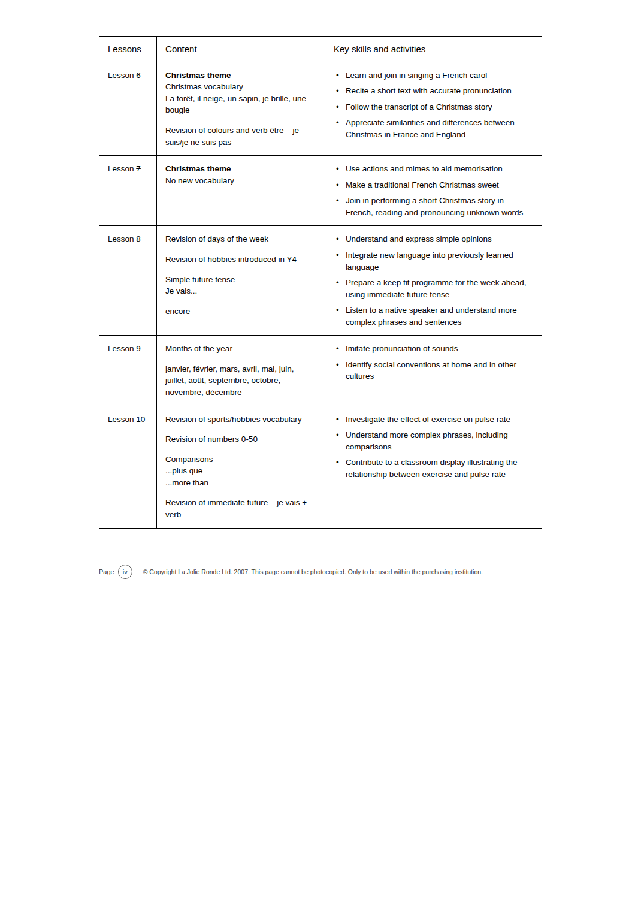| Lessons | Content | Key skills and activities |
| --- | --- | --- |
| Lesson 6 | Christmas theme Christmas vocabulary La forêt, il neige, un sapin, je brille, une bougie Revision of colours and verb être – je suis/je ne suis pas | Learn and join in singing a French carol Recite a short text with accurate pronunciation Follow the transcript of a Christmas story Appreciate similarities and differences between Christmas in France and England |
| Lesson 7 | Christmas theme No new vocabulary | Use actions and mimes to aid memorisation Make a traditional French Christmas sweet Join in performing a short Christmas story in French, reading and pronouncing unknown words |
| Lesson 8 | Revision of days of the week Revision of hobbies introduced in Y4 Simple future tense Je vais... encore | Understand and express simple opinions Integrate new language into previously learned language Prepare a keep fit programme for the week ahead, using immediate future tense Listen to a native speaker and understand more complex phrases and sentences |
| Lesson 9 | Months of the year janvier, février, mars, avril, mai, juin, juillet, août, septembre, octobre, novembre, décembre | Imitate pronunciation of sounds Identify social conventions at home and in other cultures |
| Lesson 10 | Revision of sports/hobbies vocabulary Revision of numbers 0-50 Comparisons ...plus que ...more than Revision of immediate future – je vais + verb | Investigate the effect of exercise on pulse rate Understand more complex phrases, including comparisons Contribute to a classroom display illustrating the relationship between exercise and pulse rate |
Page iv © Copyright La Jolie Ronde Ltd. 2007. This page cannot be photocopied. Only to be used within the purchasing institution.